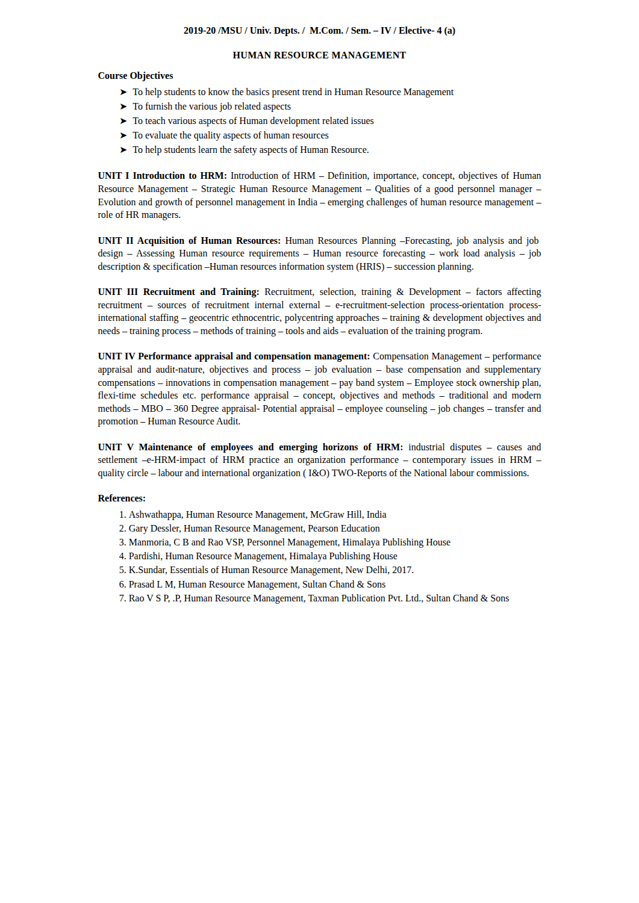2019-20 /MSU / Univ. Depts. / M.Com. / Sem. – IV / Elective- 4 (a)
HUMAN RESOURCE MANAGEMENT
Course Objectives
To help students to know the basics present trend in Human Resource Management
To furnish the various job related aspects
To teach various aspects of Human development related issues
To evaluate the quality aspects of human resources
To help students learn the safety aspects of Human Resource.
UNIT I Introduction to HRM: Introduction of HRM – Definition, importance, concept, objectives of Human Resource Management – Strategic Human Resource Management – Qualities of a good personnel manager – Evolution and growth of personnel management in India – emerging challenges of human resource management – role of HR managers.
UNIT II Acquisition of Human Resources: Human Resources Planning –Forecasting, job analysis and job design – Assessing Human resource requirements – Human resource forecasting – work load analysis – job description & specification –Human resources information system (HRIS) – succession planning.
UNIT III Recruitment and Training: Recruitment, selection, training & Development – factors affecting recruitment – sources of recruitment internal external – e-recruitment-selection process-orientation process-international staffing – geocentric ethnocentric, polycentring approaches – training & development objectives and needs – training process – methods of training – tools and aids – evaluation of the training program.
UNIT IV Performance appraisal and compensation management: Compensation Management – performance appraisal and audit-nature, objectives and process – job evaluation – base compensation and supplementary compensations – innovations in compensation management – pay band system – Employee stock ownership plan, flexi-time schedules etc. performance appraisal – concept, objectives and methods – traditional and modern methods – MBO – 360 Degree appraisal- Potential appraisal – employee counseling – job changes – transfer and promotion – Human Resource Audit.
UNIT V Maintenance of employees and emerging horizons of HRM: industrial disputes – causes and settlement –e-HRM-impact of HRM practice an organization performance – contemporary issues in HRM – quality circle – labour and international organization ( I&O) TWO-Reports of the National labour commissions.
References:
Ashwathappa, Human Resource Management, McGraw Hill, India
Gary Dessler, Human Resource Management, Pearson Education
Manmoria, C B and Rao VSP, Personnel Management, Himalaya Publishing House
Pardishi, Human Resource Management, Himalaya Publishing House
K.Sundar, Essentials of Human Resource Management, New Delhi, 2017.
Prasad L M, Human Resource Management, Sultan Chand & Sons
Rao V S P, .P, Human Resource Management, Taxman Publication Pvt. Ltd., Sultan Chand & Sons